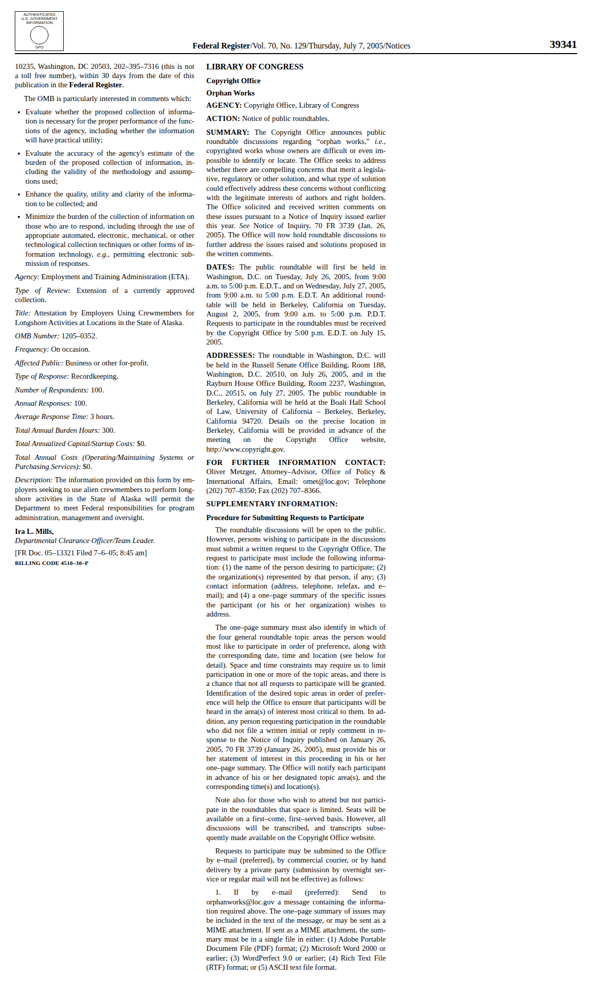AUTHENTICATED
U.S. GOVERNMENT
INFORMATION GPO
Federal Register/Vol. 70, No. 129/Thursday, July 7, 2005/Notices
39341
10235, Washington, DC 20503, 202–395–7316 (this is not a toll free number), within 30 days from the date of this publication in the Federal Register.
The OMB is particularly interested in comments which:
Evaluate whether the proposed collection of information is necessary for the proper performance of the functions of the agency, including whether the information will have practical utility;
Evaluate the accuracy of the agency's estimate of the burden of the proposed collection of information, including the validity of the methodology and assumptions used;
Enhance the quality, utility and clarity of the information to be collected; and
Minimize the burden of the collection of information on those who are to respond, including through the use of appropriate automated, electronic, mechanical, or other technological collection techniques or other forms of information technology, e.g., permitting electronic submission of responses.
Agency: Employment and Training Administration (ETA).
Type of Review: Extension of a currently approved collection.
Title: Attestation by Employers Using Crewmembers for Longshore Activities at Locations in the State of Alaska.
OMB Number: 1205–0352.
Frequency: On occasion.
Affected Public: Business or other for-profit.
Type of Response: Recordkeeping.
Number of Respondents: 100.
Annual Responses: 100.
Average Response Time: 3 hours.
Total Annual Burden Hours: 300.
Total Annualized Capital/Startup Costs: $0.
Total Annual Costs (Operating/Maintaining Systems or Purchasing Services): $0.
Description: The information provided on this form by employers seeking to use alien crewmembers to perform longshore activities in the State of Alaska will permit the Department to meet Federal responsibilities for program administration, management and oversight.
Ira L. Mills,
Departmental Clearance Officer/Team Leader.
[FR Doc. 05–13321 Filed 7–6–05; 8:45 am]
BILLING CODE 4510–30–P
LIBRARY OF CONGRESS
Copyright Office
Orphan Works
AGENCY: Copyright Office, Library of Congress
ACTION: Notice of public roundtables.
SUMMARY: The Copyright Office announces public roundtable discussions regarding “orphan works,” i.e., copyrighted works whose owners are difficult or even impossible to identify or locate. The Office seeks to address whether there are compelling concerns that merit a legislative, regulatory or other solution, and what type of solution could effectively address these concerns without conflicting with the legitimate interests of authors and right holders. The Office solicited and received written comments on these issues pursuant to a Notice of Inquiry issued earlier this year. See Notice of Inquiry, 70 FR 3739 (Jan. 26, 2005). The Office will now hold roundtable discussions to further address the issues raised and solutions proposed in the written comments.
DATES: The public roundtable will first be held in Washington, D.C. on Tuesday, July 26, 2005, from 9:00 a.m. to 5:00 p.m. E.D.T., and on Wednesday, July 27, 2005, from 9:00 a.m. to 5:00 p.m. E.D.T. An additional roundtable will be held in Berkeley, California on Tuesday, August 2, 2005, from 9:00 a.m. to 5:00 p.m. P.D.T. Requests to participate in the roundtables must be received by the Copyright Office by 5:00 p.m. E.D.T. on July 15, 2005.
ADDRESSES: The roundtable in Washington, D.C. will be held in the Russell Senate Office Building, Room 188, Washington, D.C. 20510, on July 26, 2005, and in the Rayburn House Office Building, Room 2237, Washington, D.C., 20515, on July 27, 2005. The public roundtable in Berkeley, California will be held at the Boalt Hall School of Law, University of California – Berkeley, Berkeley, California 94720. Details on the precise location in Berkeley, California will be provided in advance of the meeting on the Copyright Office website, http://www.copyright.gov.
FOR FURTHER INFORMATION CONTACT: Oliver Metzger, Attorney–Advisor, Office of Policy & International Affairs, Email: omet@loc.gov; Telephone (202) 707–8350; Fax (202) 707–8366.
SUPPLEMENTARY INFORMATION:
Procedure for Submitting Requests to Participate
The roundtable discussions will be open to the public. However, persons wishing to participate in the discussions must submit a written request to the Copyright Office. The request to participate must include the following information: (1) the name of the person desiring to participate; (2) the organization(s) represented by that person, if any; (3) contact information (address, telephone, telefax, and e–mail); and (4) a one–page summary of the specific issues the participant (or his or her organization) wishes to address.
The one–page summary must also identify in which of the four general roundtable topic areas the person would most like to participate in order of preference, along with the corresponding date, time and location (see below for detail). Space and time constraints may require us to limit participation in one or more of the topic areas, and there is a chance that not all requests to participate will be granted. Identification of the desired topic areas in order of preference will help the Office to ensure that participants will be heard in the area(s) of interest most critical to them. In addition, any person requesting participation in the roundtable who did not file a written initial or reply comment in response to the Notice of Inquiry published on January 26, 2005, 70 FR 3739 (January 26, 2005), must provide his or her statement of interest in this proceeding in his or her one–page summary. The Office will notify each participant in advance of his or her designated topic area(s), and the corresponding time(s) and location(s).
Note also for those who wish to attend but not participate in the roundtables that space is limited. Seats will be available on a first–come, first–served basis. However, all discussions will be transcribed, and transcripts subsequently made available on the Copyright Office website.
Requests to participate may be submitted to the Office by e–mail (preferred), by commercial courier, or by hand delivery by a private party (submission by overnight service or regular mail will not be effective) as follows:
1. If by e–mail (preferred): Send to orphanworks@loc.gov a message containing the information required above. The one–page summary of issues may be included in the text of the message, or may be sent as a MIME attachment. If sent as a MIME attachment, the summary must be in a single file in either: (1) Adobe Portable Document File (PDF) format; (2) Microsoft Word 2000 or earlier; (3) WordPerfect 9.0 or earlier; (4) Rich Text File (RTF) format; or (5) ASCII text file format.